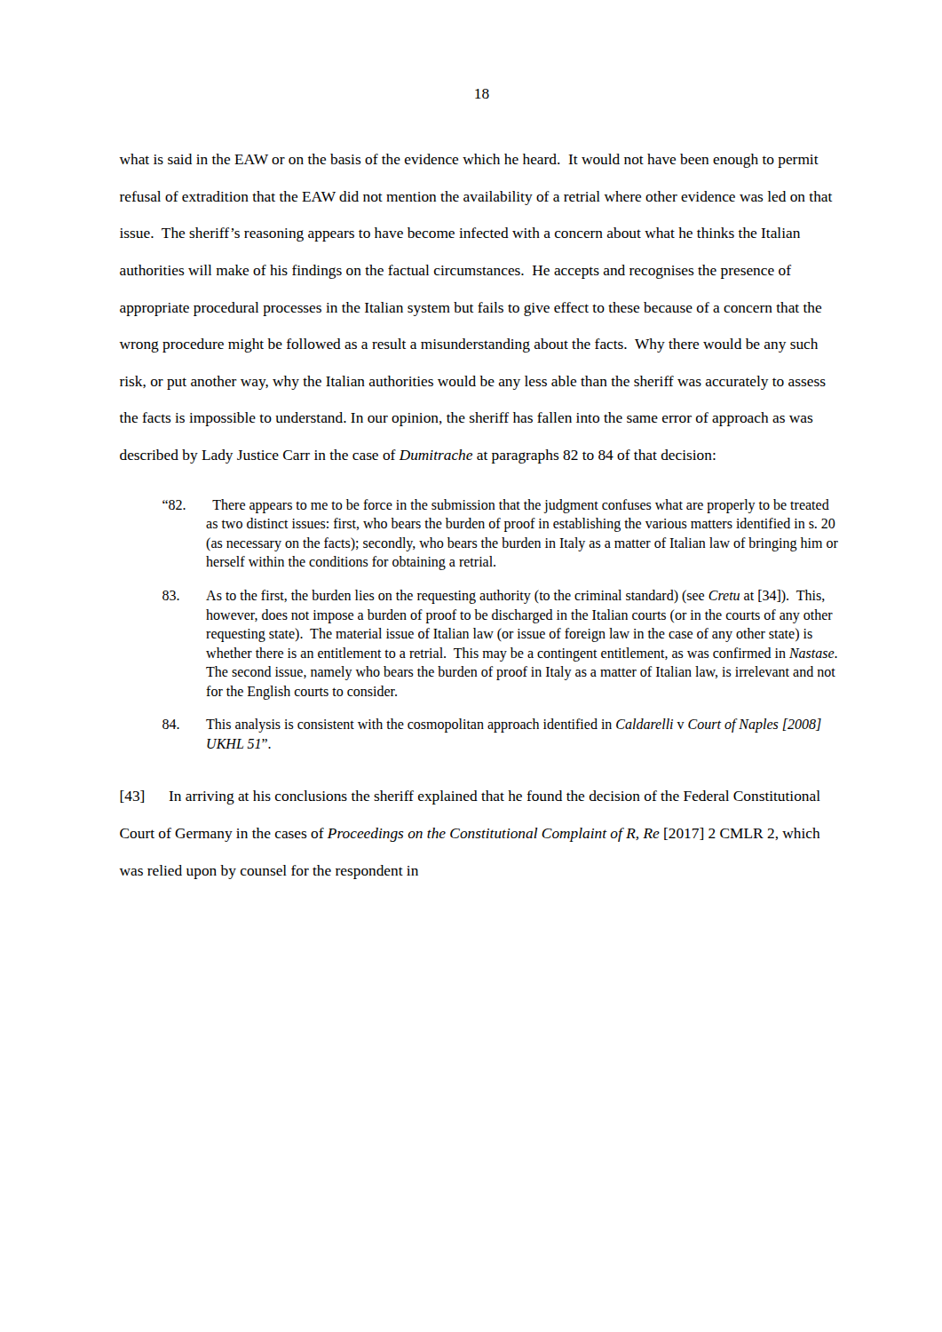18
what is said in the EAW or on the basis of the evidence which he heard. It would not have been enough to permit refusal of extradition that the EAW did not mention the availability of a retrial where other evidence was led on that issue. The sheriff’s reasoning appears to have become infected with a concern about what he thinks the Italian authorities will make of his findings on the factual circumstances. He accepts and recognises the presence of appropriate procedural processes in the Italian system but fails to give effect to these because of a concern that the wrong procedure might be followed as a result a misunderstanding about the facts. Why there would be any such risk, or put another way, why the Italian authorities would be any less able than the sheriff was accurately to assess the facts is impossible to understand. In our opinion, the sheriff has fallen into the same error of approach as was described by Lady Justice Carr in the case of Dumitrache at paragraphs 82 to 84 of that decision:
“82. There appears to me to be force in the submission that the judgment confuses what are properly to be treated as two distinct issues: first, who bears the burden of proof in establishing the various matters identified in s. 20 (as necessary on the facts); secondly, who bears the burden in Italy as a matter of Italian law of bringing him or herself within the conditions for obtaining a retrial.
83. As to the first, the burden lies on the requesting authority (to the criminal standard) (see Cretu at [34]). This, however, does not impose a burden of proof to be discharged in the Italian courts (or in the courts of any other requesting state). The material issue of Italian law (or issue of foreign law in the case of any other state) is whether there is an entitlement to a retrial. This may be a contingent entitlement, as was confirmed in Nastase. The second issue, namely who bears the burden of proof in Italy as a matter of Italian law, is irrelevant and not for the English courts to consider.
84. This analysis is consistent with the cosmopolitan approach identified in Caldarelli v Court of Naples [2008] UKHL 51”.
[43] In arriving at his conclusions the sheriff explained that he found the decision of the Federal Constitutional Court of Germany in the cases of Proceedings on the Constitutional Complaint of R, Re [2017] 2 CMLR 2, which was relied upon by counsel for the respondent in